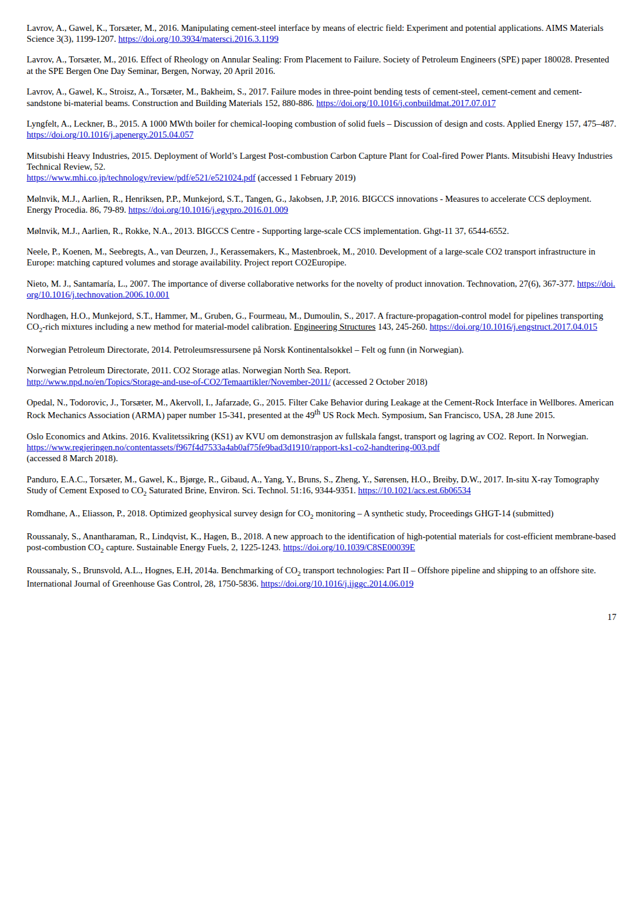Lavrov, A., Gawel, K., Torsæter, M., 2016. Manipulating cement-steel interface by means of electric field: Experiment and potential applications. AIMS Materials Science 3(3), 1199-1207. https://doi.org/10.3934/matersci.2016.3.1199
Lavrov, A., Torsæter, M., 2016. Effect of Rheology on Annular Sealing: From Placement to Failure. Society of Petroleum Engineers (SPE) paper 180028. Presented at the SPE Bergen One Day Seminar, Bergen, Norway, 20 April 2016.
Lavrov, A., Gawel, K., Stroisz, A., Torsæter, M., Bakheim, S., 2017. Failure modes in three-point bending tests of cement-steel, cement-cement and cement-sandstone bi-material beams. Construction and Building Materials 152, 880-886. https://doi.org/10.1016/j.conbuildmat.2017.07.017
Lyngfelt, A., Leckner, B., 2015. A 1000 MWth boiler for chemical-looping combustion of solid fuels – Discussion of design and costs. Applied Energy 157, 475–487. https://doi.org/10.1016/j.apenergy.2015.04.057
Mitsubishi Heavy Industries, 2015. Deployment of World’s Largest Post-combustion Carbon Capture Plant for Coal-fired Power Plants. Mitsubishi Heavy Industries Technical Review, 52.
https://www.mhi.co.jp/technology/review/pdf/e521/e521024.pdf (accessed 1 February 2019)
Mølnvik, M.J., Aarlien, R., Henriksen, P.P., Munkejord, S.T., Tangen, G., Jakobsen, J.P, 2016. BIGCCS innovations - Measures to accelerate CCS deployment. Energy Procedia. 86, 79-89. https://doi.org/10.1016/j.egypro.2016.01.009
Mølnvik, M.J., Aarlien, R., Rokke, N.A., 2013. BIGCCS Centre - Supporting large-scale CCS implementation. Ghgt-11 37, 6544-6552.
Neele, P., Koenen, M., Seebregts, A., van Deurzen, J., Kerassemakers, K., Mastenbroek, M., 2010. Development of a large-scale CO2 transport infrastructure in Europe: matching captured volumes and storage availability. Project report CO2Europipe.
Nieto, M. J., Santamaría, L., 2007. The importance of diverse collaborative networks for the novelty of product innovation. Technovation, 27(6), 367-377. https://doi.org/10.1016/j.technovation.2006.10.001
Nordhagen, H.O., Munkejord, S.T., Hammer, M., Gruben, G., Fourmeau, M., Dumoulin, S., 2017. A fracture-propagation-control model for pipelines transporting CO2-rich mixtures including a new method for material-model calibration. Engineering Structures 143, 245-260. https://doi.org/10.1016/j.engstruct.2017.04.015
Norwegian Petroleum Directorate, 2014. Petroleumsressursene på Norsk Kontinentalsokkel – Felt og funn (in Norwegian).
Norwegian Petroleum Directorate, 2011. CO2 Storage atlas. Norwegian North Sea. Report.
http://www.npd.no/en/Topics/Storage-and-use-of-CO2/Temaartikler/November-2011/ (accessed 2 October 2018)
Opedal, N., Todorovic, J., Torsæter, M., Akervoll, I., Jafarzade, G., 2015. Filter Cake Behavior during Leakage at the Cement-Rock Interface in Wellbores. American Rock Mechanics Association (ARMA) paper number 15-341, presented at the 49th US Rock Mech. Symposium, San Francisco, USA, 28 June 2015.
Oslo Economics and Atkins. 2016. Kvalitetssikring (KS1) av KVU om demonstrasjon av fullskala fangst, transport og lagring av CO2. Report. In Norwegian.
https://www.regjeringen.no/contentassets/f967f4d7533a4ab0af75fe9bad3d1910/rapport-ks1-co2-handtering-003.pdf
(accessed 8 March 2018).
Panduro, E.A.C., Torsæter, M., Gawel, K., Bjørge, R., Gibaud, A., Yang, Y., Bruns, S., Zheng, Y., Sørensen, H.O., Breiby, D.W., 2017. In-situ X-ray Tomography Study of Cement Exposed to CO2 Saturated Brine, Environ. Sci. Technol. 51:16, 9344-9351. https://10.1021/acs.est.6b06534
Romdhane, A., Eliasson, P., 2018. Optimized geophysical survey design for CO2 monitoring – A synthetic study, Proceedings GHGT-14 (submitted)
Roussanaly, S., Anantharaman, R., Lindqvist, K., Hagen, B., 2018. A new approach to the identification of high-potential materials for cost-efficient membrane-based post-combustion CO2 capture. Sustainable Energy Fuels, 2, 1225-1243. https://doi.org/10.1039/C8SE00039E
Roussanaly, S., Brunsvold, A.L., Hognes, E.H, 2014a. Benchmarking of CO2 transport technologies: Part II – Offshore pipeline and shipping to an offshore site. International Journal of Greenhouse Gas Control, 28, 1750-5836. https://doi.org/10.1016/j.ijggc.2014.06.019
17